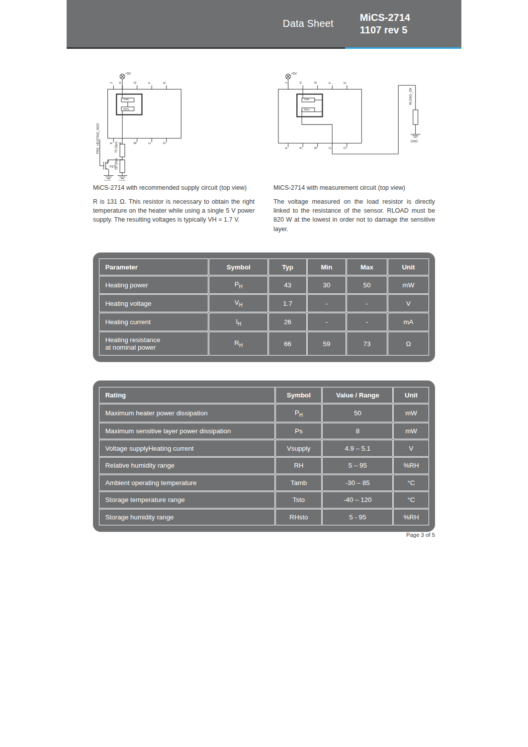Data Sheet
MiCS-2714 1107 rev 5
+5V J H G F E K A B C D Gas NOx 75 Ohm 56 Ohm FET PRE_HEATING_NOX GND GND
MiCS-2714 with recommended supply circuit (top view)
R is 131 Ω. This resistor is necessary to obtain the right temperature on the heater while using a single 5 V power supply. The resulting voltages is typically VH = 1.7 V.
+5V J H G F E K A B C D Gas NOx RLOAD_OX GND
MiCS-2714 with measurement circuit (top view)
The voltage measured on the load resistor is directly linked to the resistance of the sensor. RLOAD must be 820 W at the lowest in order not to damage the sensitive layer.
| Parameter | Symbol | Typ | Min | Max | Unit |
| --- | --- | --- | --- | --- | --- |
| Heating power | P H | 43 | 30 | 50 | mW |
| Heating voltage | V H | 1.7 | - | - | V |
| Heating current | I H | 26 | - | - | mA |
| Heating resistance at nominal power | R H | 66 | 59 | 73 | Ω |
| Rating | Symbol | Value / Range | Unit |
| --- | --- | --- | --- |
| Maximum heater power dissipation | P H | 50 | mW |
| Maximum sensitive layer power dissipation | Ps | 8 | mW |
| Voltage supplyHeating current | Vsupply | 4.9 – 5.1 | V |
| Relative humidity range | RH | 5 – 95 | %RH |
| Ambient operating temperature | Tamb | -30 – 85 | °C |
| Storage temperature range | Tsto | -40 – 120 | °C |
| Storage humidity range | RHsto | 5 - 95 | %RH |
Page 3 of 5